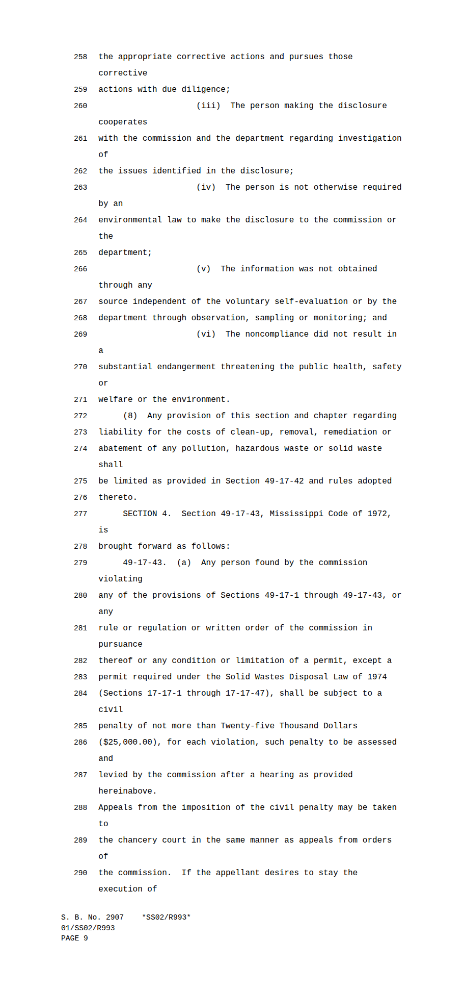258 the appropriate corrective actions and pursues those corrective
259 actions with due diligence;
260 (iii) The person making the disclosure cooperates
261 with the commission and the department regarding investigation of
262 the issues identified in the disclosure;
263 (iv) The person is not otherwise required by an
264 environmental law to make the disclosure to the commission or the
265 department;
266 (v) The information was not obtained through any
267 source independent of the voluntary self-evaluation or by the
268 department through observation, sampling or monitoring; and
269 (vi) The noncompliance did not result in a
270 substantial endangerment threatening the public health, safety or
271 welfare or the environment.
272 (8) Any provision of this section and chapter regarding
273 liability for the costs of clean-up, removal, remediation or
274 abatement of any pollution, hazardous waste or solid waste shall
275 be limited as provided in Section 49-17-42 and rules adopted
276 thereto.
277 SECTION 4. Section 49-17-43, Mississippi Code of 1972, is
278 brought forward as follows:
279 49-17-43. (a) Any person found by the commission violating
280 any of the provisions of Sections 49-17-1 through 49-17-43, or any
281 rule or regulation or written order of the commission in pursuance
282 thereof or any condition or limitation of a permit, except a
283 permit required under the Solid Wastes Disposal Law of 1974
284(Sections 17-17-1 through 17-17-47), shall be subject to a civil
285 penalty of not more than Twenty-five Thousand Dollars
286($25,000.00), for each violation, such penalty to be assessed and
287 levied by the commission after a hearing as provided hereinabove.
288 Appeals from the imposition of the civil penalty may be taken to
289 the chancery court in the same manner as appeals from orders of
290 the commission. If the appellant desires to stay the execution of
S. B. No. 2907 *SS02/R993*
01/SS02/R993
PAGE 9